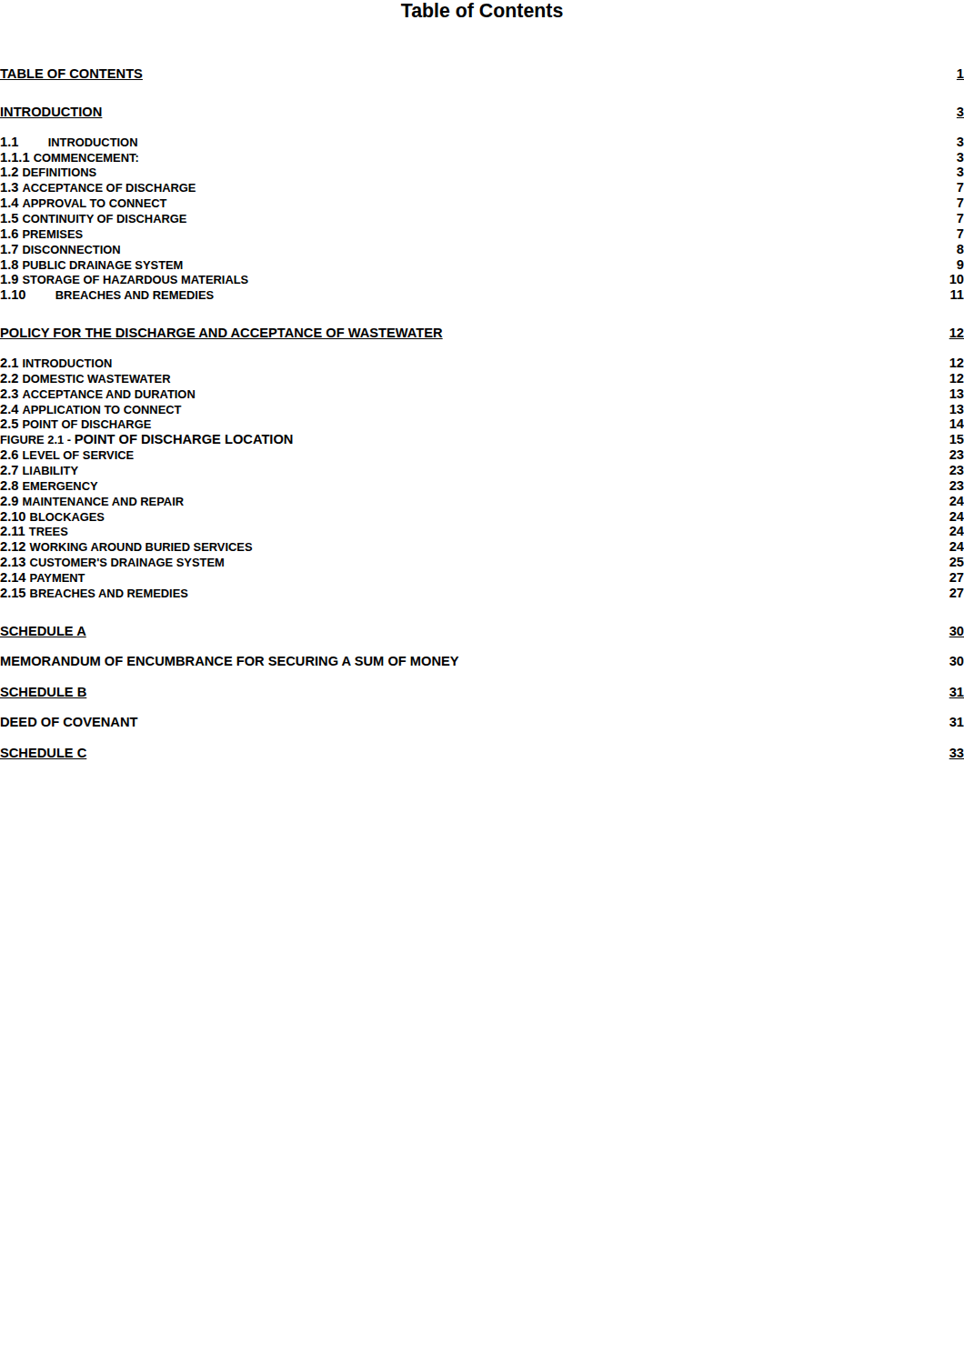Table of Contents
| Table of Contents | 1 |
| Introduction | 3 |
| 1.1 Introduction | 3 |
| 1.1.1 Commencement: | 3 |
| 1.2 Definitions | 3 |
| 1.3 Acceptance of discharge | 7 |
| 1.4 Approval to connect | 7 |
| 1.5 Continuity of discharge | 7 |
| 1.6 Premises | 7 |
| 1.7 Disconnection | 8 |
| 1.8 Public drainage system | 9 |
| 1.9 Storage of hazardous materials | 10 |
| 1.10 Breaches and remedies | 11 |
| Policy for the discharge and acceptance of wastewater | 12 |
| 2.1 Introduction | 12 |
| 2.2 Domestic wastewater | 12 |
| 2.3 Acceptance and duration | 13 |
| 2.4 Application to connect | 13 |
| 2.5 Point of discharge | 14 |
| Figure 2.1 - POINT OF DISCHARGE LOCATION | 15 |
| 2.6 Level of service | 23 |
| 2.7 Liability | 23 |
| 2.8 Emergency | 23 |
| 2.9 Maintenance and repair | 24 |
| 2.10 Blockages | 24 |
| 2.11 Trees | 24 |
| 2.12 Working around buried services | 24 |
| 2.13 Customer's drainage system | 25 |
| 2.14 Payment | 27 |
| 2.15 Breaches and remedies | 27 |
| Schedule A | 30 |
| Memorandum of Encumbrance for securing a sum of money | 30 |
| Schedule B | 31 |
| Deed of Covenant | 31 |
| Schedule C | 33 |